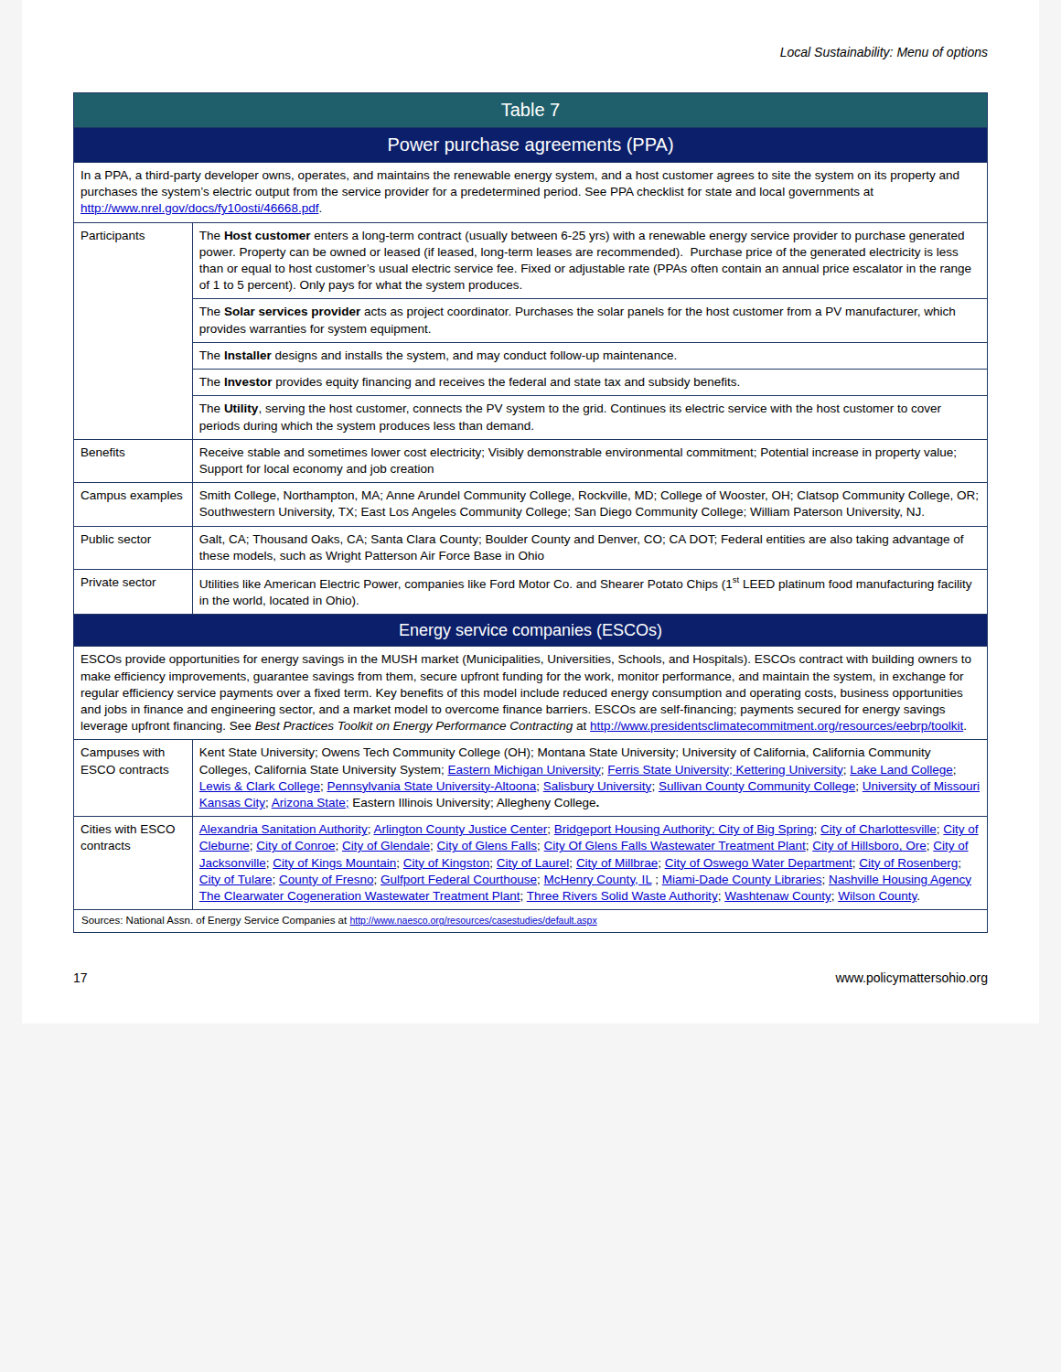Local Sustainability: Menu of options
| Table 7 |
| Power purchase agreements (PPA) |
| In a PPA, a third-party developer owns, operates, and maintains the renewable energy system, and a host customer agrees to site the system on its property and purchases the system’s electric output from the service provider for a predetermined period. See PPA checklist for state and local governments at http://www.nrel.gov/docs/fy10osti/46668.pdf . |
| Participants | The Host customer enters a long-term contract (usually between 6-25 yrs) with a renewable energy service provider to purchase generated power. Property can be owned or leased (if leased, long-term leases are recommended). Purchase price of the generated electricity is less than or equal to host customer’s usual electric service fee. Fixed or adjustable rate (PPAs often contain an annual price escalator in the range of 1 to 5 percent). Only pays for what the system produces. |
| The Solar services provider acts as project coordinator. Purchases the solar panels for the host customer from a PV manufacturer, which provides warranties for system equipment. |
| The Installer designs and installs the system, and may conduct follow-up maintenance. |
| The Investor provides equity financing and receives the federal and state tax and subsidy benefits. |
| The Utility , serving the host customer, connects the PV system to the grid. Continues its electric service with the host customer to cover periods during which the system produces less than demand. |
| Benefits | Receive stable and sometimes lower cost electricity; Visibly demonstrable environmental commitment; Potential increase in property value; Support for local economy and job creation |
| Campus examples | Smith College, Northampton, MA; Anne Arundel Community College, Rockville, MD; College of Wooster, OH; Clatsop Community College, OR; Southwestern University, TX; East Los Angeles Community College; San Diego Community College; William Paterson University, NJ. |
| Public sector | Galt, CA; Thousand Oaks, CA; Santa Clara County; Boulder County and Denver, CO; CA DOT; Federal entities are also taking advantage of these models, such as Wright Patterson Air Force Base in Ohio |
| Private sector | Utilities like American Electric Power, companies like Ford Motor Co. and Shearer Potato Chips (1 st LEED platinum food manufacturing facility in the world, located in Ohio). |
| Energy service companies (ESCOs) |
| ESCOs provide opportunities for energy savings in the MUSH market (Municipalities, Universities, Schools, and Hospitals). ESCOs contract with building owners to make efficiency improvements, guarantee savings from them, secure upfront funding for the work, monitor performance, and maintain the system, in exchange for regular efficiency service payments over a fixed term. Key benefits of this model include reduced energy consumption and operating costs, business opportunities and jobs in finance and engineering sector, and a market model to overcome finance barriers. ESCOs are self-financing; payments secured for energy savings leverage upfront financing. See Best Practices Toolkit on Energy Performance Contracting at http://www.presidentsclimatecommitment.org/resources/eebrp/toolkit . |
| Campuses with ESCO contracts | Kent State University; Owens Tech Community College (OH); Montana State University; University of California, California Community Colleges, California State University System; Eastern Michigan University ; Ferris State University; Kettering University ; Lake Land College ; Lewis & Clark College ; Pennsylvania State University-Altoona ; Salisbury University ; Sullivan County Community College ; University of Missouri Kansas City ; Arizona State; Eastern Illinois University; Allegheny College . |
| Cities with ESCO contracts | Alexandria Sanitation Authority ; Arlington County Justice Center ; Bridgeport Housing Authority; City of Big Spring ; City of Charlottesville ; City of Cleburne ; City of Conroe ; City of Glendale ; City of Glens Falls ; City Of Glens Falls Wastewater Treatment Plant ; City of Hillsboro, Ore ; City of Jacksonville ; City of Kings Mountain ; City of Kingston ; City of Laurel ; City of Millbrae ; City of Oswego Water Department ; City of Rosenberg ; City of Tulare ; County of Fresno ; Gulfport Federal Courthouse ; McHenry County, IL ; Miami-Dade County Libraries ; Nashville Housing Agency The Clearwater Cogeneration Wastewater Treatment Plant ; Three Rivers Solid Waste Authority ; Washtenaw County ; Wilson County . |
Sources: National Assn. of Energy Service Companies at http://www.naesco.org/resources/casestudies/default.aspx
17
www.policymattersohio.org